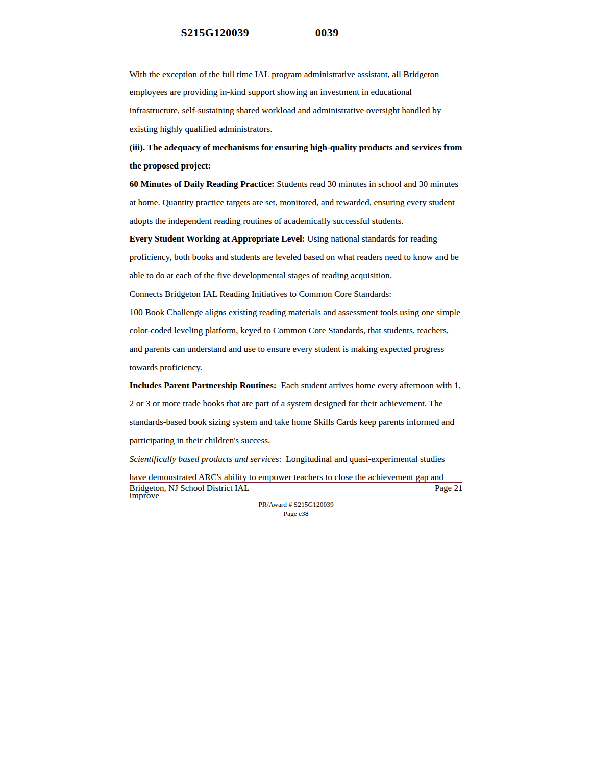S215G120039 0039
With the exception of the full time IAL program administrative assistant, all Bridgeton employees are providing in-kind support showing an investment in educational infrastructure, self-sustaining shared workload and administrative oversight handled by existing highly qualified administrators.
(iii). The adequacy of mechanisms for ensuring high-quality products and services from the proposed project:
60 Minutes of Daily Reading Practice: Students read 30 minutes in school and 30 minutes at home. Quantity practice targets are set, monitored, and rewarded, ensuring every student adopts the independent reading routines of academically successful students.
Every Student Working at Appropriate Level: Using national standards for reading proficiency, both books and students are leveled based on what readers need to know and be able to do at each of the five developmental stages of reading acquisition.
Connects Bridgeton IAL Reading Initiatives to Common Core Standards:
100 Book Challenge aligns existing reading materials and assessment tools using one simple color-coded leveling platform, keyed to Common Core Standards, that students, teachers, and parents can understand and use to ensure every student is making expected progress towards proficiency.
Includes Parent Partnership Routines: Each student arrives home every afternoon with 1, 2 or 3 or more trade books that are part of a system designed for their achievement. The standards-based book sizing system and take home Skills Cards keep parents informed and participating in their children's success.
Scientifically based products and services: Longitudinal and quasi-experimental studies have demonstrated ARC's ability to empower teachers to close the achievement gap and improve
Bridgeton, NJ School District IAL Page 21
PR/Award # S215G120039
Page e38